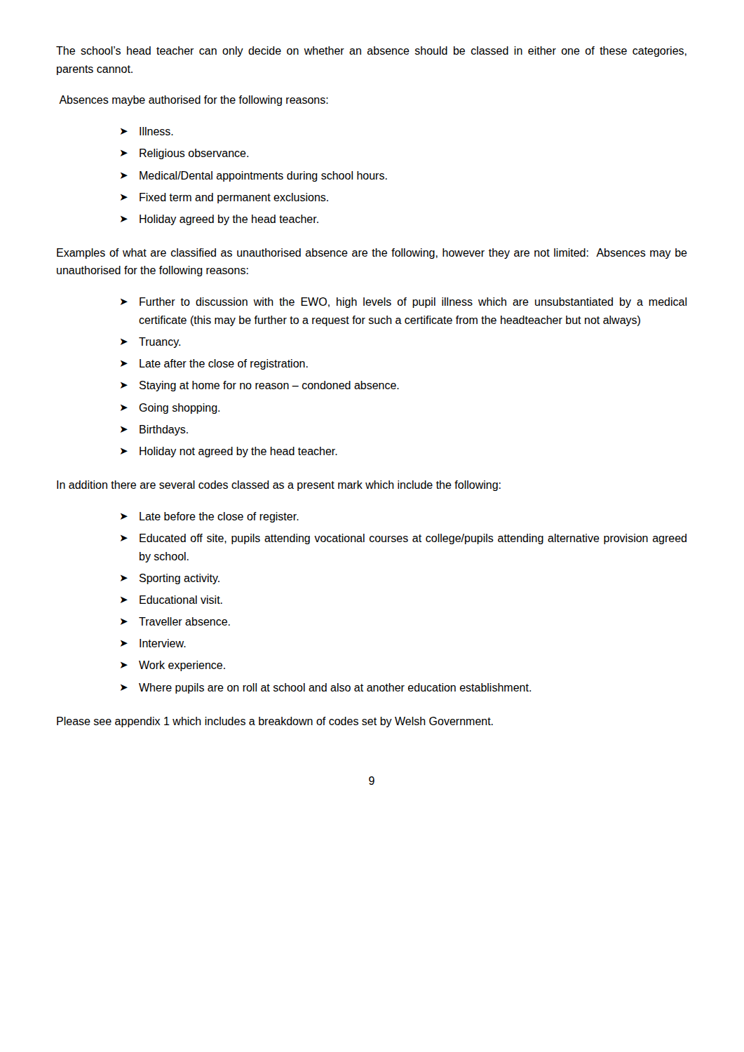The school’s head teacher can only decide on whether an absence should be classed in either one of these categories, parents cannot.
Absences maybe authorised for the following reasons:
Illness.
Religious observance.
Medical/Dental appointments during school hours.
Fixed term and permanent exclusions.
Holiday agreed by the head teacher.
Examples of what are classified as unauthorised absence are the following, however they are not limited: Absences may be unauthorised for the following reasons:
Further to discussion with the EWO, high levels of pupil illness which are unsubstantiated by a medical certificate (this may be further to a request for such a certificate from the headteacher but not always)
Truancy.
Late after the close of registration.
Staying at home for no reason – condoned absence.
Going shopping.
Birthdays.
Holiday not agreed by the head teacher.
In addition there are several codes classed as a present mark which include the following:
Late before the close of register.
Educated off site, pupils attending vocational courses at college/pupils attending alternative provision agreed by school.
Sporting activity.
Educational visit.
Traveller absence.
Interview.
Work experience.
Where pupils are on roll at school and also at another education establishment.
Please see appendix 1 which includes a breakdown of codes set by Welsh Government.
9